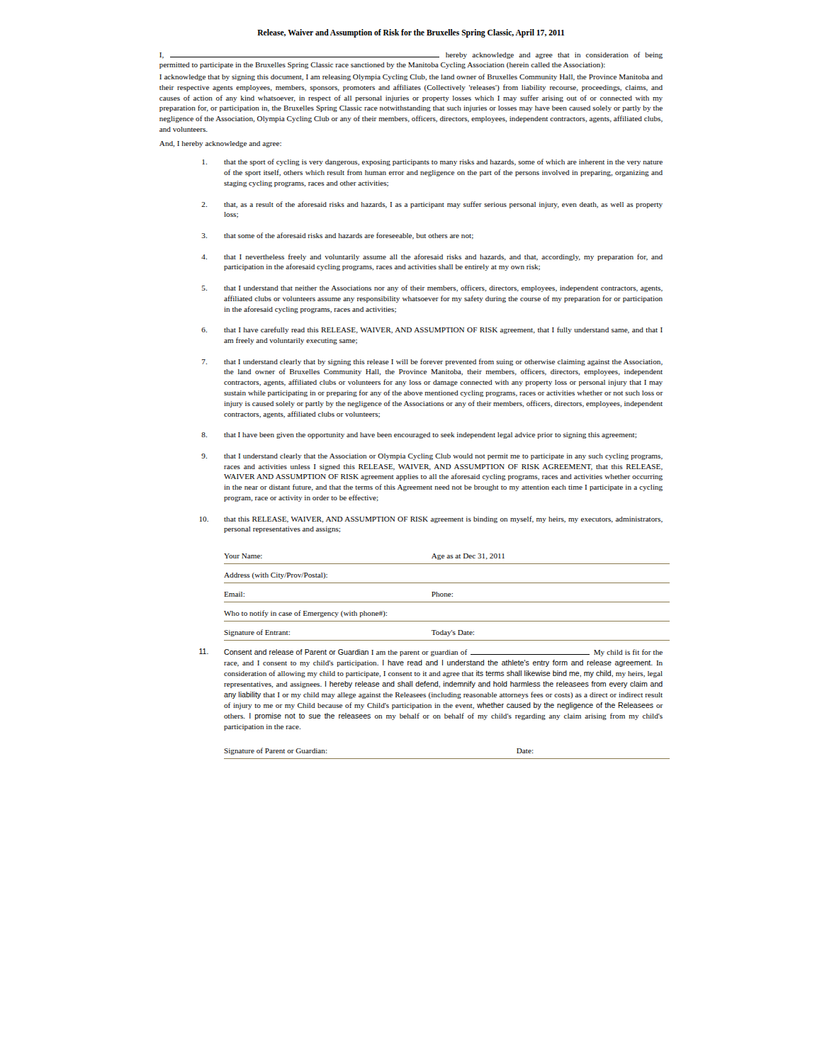Release, Waiver and Assumption of Risk for the Bruxelles Spring Classic, April 17, 2011
I, hereby acknowledge and agree that in consideration of being permitted to participate in the Bruxelles Spring Classic race sanctioned by the Manitoba Cycling Association (herein called the Association):
I acknowledge that by signing this document, I am releasing Olympia Cycling Club, the land owner of Bruxelles Community Hall, the Province Manitoba and their respective agents employees, members, sponsors, promoters and affiliates (Collectively 'releases') from liability recourse, proceedings, claims, and causes of action of any kind whatsoever, in respect of all personal injuries or property losses which I may suffer arising out of or connected with my preparation for, or participation in, the Bruxelles Spring Classic race notwithstanding that such injuries or losses may have been caused solely or partly by the negligence of the Association, Olympia Cycling Club or any of their members, officers, directors, employees, independent contractors, agents, affiliated clubs, and volunteers.
And, I hereby acknowledge and agree:
that the sport of cycling is very dangerous, exposing participants to many risks and hazards, some of which are inherent in the very nature of the sport itself, others which result from human error and negligence on the part of the persons involved in preparing, organizing and staging cycling programs, races and other activities;
that, as a result of the aforesaid risks and hazards, I as a participant may suffer serious personal injury, even death, as well as property loss;
that some of the aforesaid risks and hazards are foreseeable, but others are not;
that I nevertheless freely and voluntarily assume all the aforesaid risks and hazards, and that, accordingly, my preparation for, and participation in the aforesaid cycling programs, races and activities shall be entirely at my own risk;
that I understand that neither the Associations nor any of their members, officers, directors, employees, independent contractors, agents, affiliated clubs or volunteers assume any responsibility whatsoever for my safety during the course of my preparation for or participation in the aforesaid cycling programs, races and activities;
that I have carefully read this RELEASE, WAIVER, AND ASSUMPTION OF RISK agreement, that I fully understand same, and that I am freely and voluntarily executing same;
that I understand clearly that by signing this release I will be forever prevented from suing or otherwise claiming against the Association, the land owner of Bruxelles Community Hall, the Province Manitoba, their members, officers, directors, employees, independent contractors, agents, affiliated clubs or volunteers for any loss or damage connected with any property loss or personal injury that I may sustain while participating in or preparing for any of the above mentioned cycling programs, races or activities whether or not such loss or injury is caused solely or partly by the negligence of the Associations or any of their members, officers, directors, employees, independent contractors, agents, affiliated clubs or volunteers;
that I have been given the opportunity and have been encouraged to seek independent legal advice prior to signing this agreement;
that I understand clearly that the Association or Olympia Cycling Club would not permit me to participate in any such cycling programs, races and activities unless I signed this RELEASE, WAIVER, AND ASSUMPTION OF RISK AGREEMENT, that this RELEASE, WAIVER AND ASSUMPTION OF RISK agreement applies to all the aforesaid cycling programs, races and activities whether occurring in the near or distant future, and that the terms of this Agreement need not be brought to my attention each time I participate in a cycling program, race or activity in order to be effective;
that this RELEASE, WAIVER, AND ASSUMPTION OF RISK agreement is binding on myself, my heirs, my executors, administrators, personal representatives and assigns;
| Your Name: | Age as at Dec 31, 2011 |
| Address (with City/Prov/Postal): |
| Email: | Phone: |
| Who to notify in case of Emergency (with phone#): |
| Signature of Entrant: | Today's Date: |
Consent and release of Parent or Guardian I am the parent or guardian of My child is fit for the race, and I consent to my child's participation. I have read and I understand the athlete's entry form and release agreement. In consideration of allowing my child to participate, I consent to it and agree that its terms shall likewise bind me, my child, my heirs, legal representatives, and assignees. I hereby release and shall defend, indemnify and hold harmless the releasees from every claim and any liability that I or my child may allege against the Releasees (including reasonable attorneys fees or costs) as a direct or indirect result of injury to me or my Child because of my Child's participation in the event, whether caused by the negligence of the Releasees or others. I promise not to sue the releasees on my behalf or on behalf of my child's regarding any claim arising from my child's participation in the race.
| Signature of Parent or Guardian: | Date: |